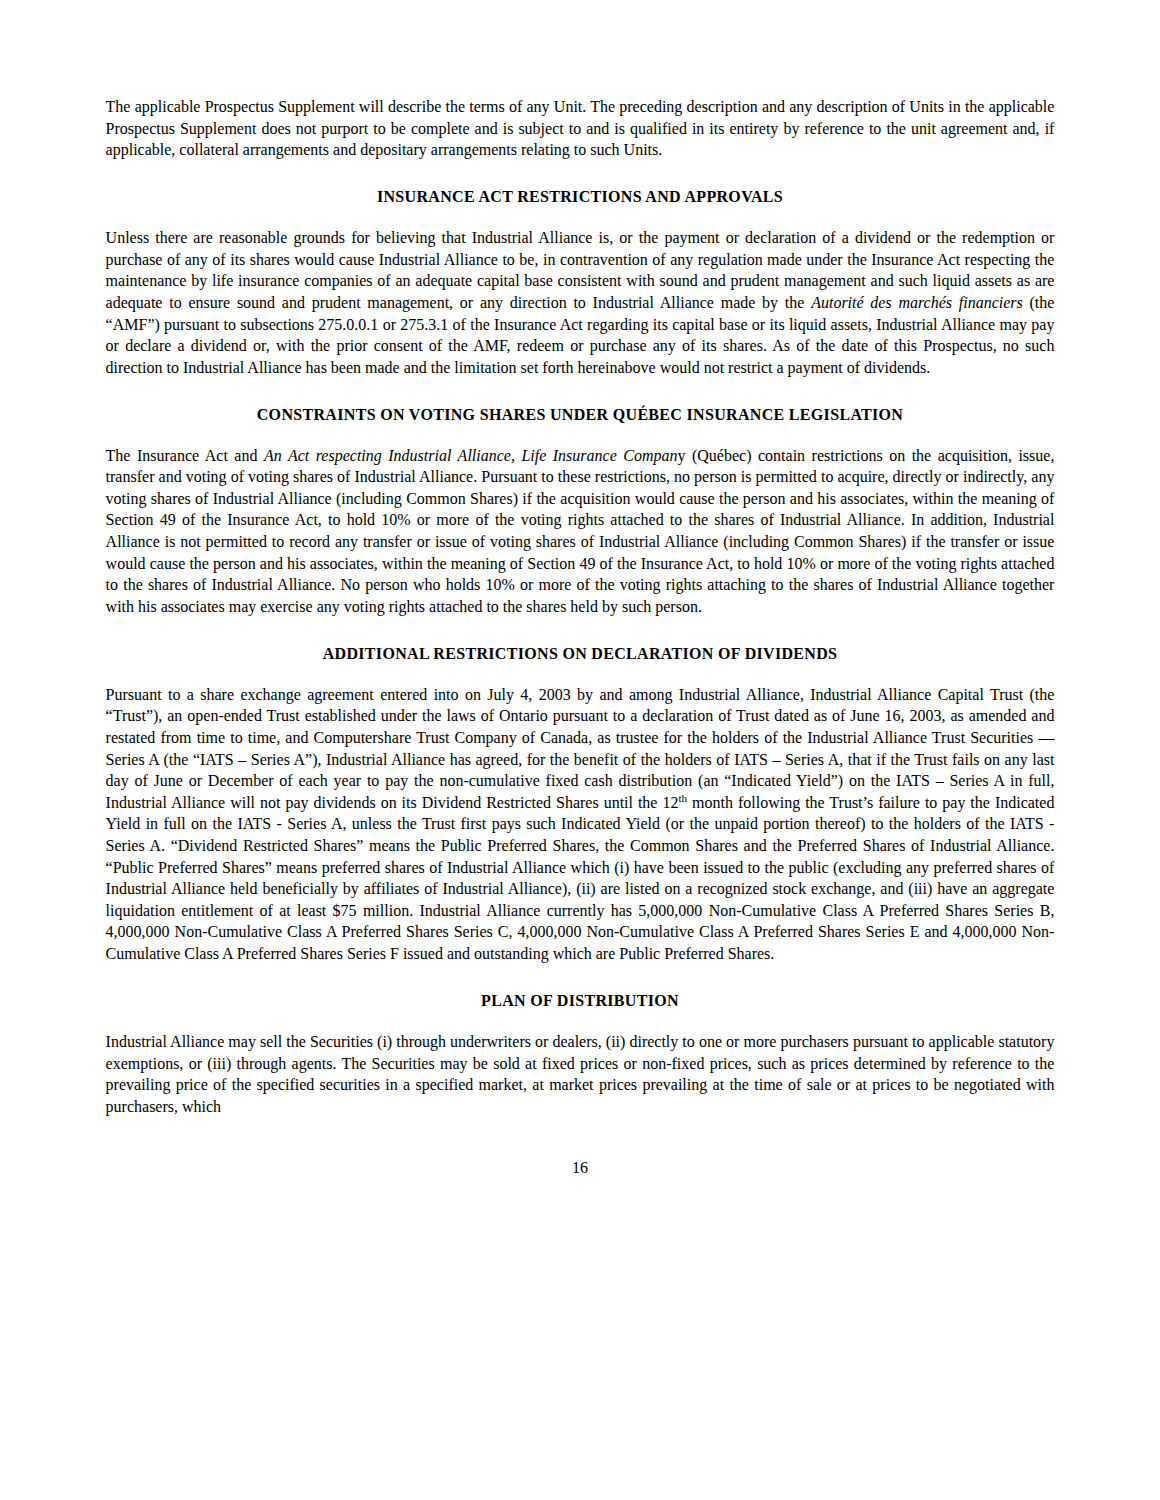The applicable Prospectus Supplement will describe the terms of any Unit. The preceding description and any description of Units in the applicable Prospectus Supplement does not purport to be complete and is subject to and is qualified in its entirety by reference to the unit agreement and, if applicable, collateral arrangements and depositary arrangements relating to such Units.
INSURANCE ACT RESTRICTIONS AND APPROVALS
Unless there are reasonable grounds for believing that Industrial Alliance is, or the payment or declaration of a dividend or the redemption or purchase of any of its shares would cause Industrial Alliance to be, in contravention of any regulation made under the Insurance Act respecting the maintenance by life insurance companies of an adequate capital base consistent with sound and prudent management and such liquid assets as are adequate to ensure sound and prudent management, or any direction to Industrial Alliance made by the Autorité des marchés financiers (the “AMF”) pursuant to subsections 275.0.0.1 or 275.3.1 of the Insurance Act regarding its capital base or its liquid assets, Industrial Alliance may pay or declare a dividend or, with the prior consent of the AMF, redeem or purchase any of its shares. As of the date of this Prospectus, no such direction to Industrial Alliance has been made and the limitation set forth hereinabove would not restrict a payment of dividends.
CONSTRAINTS ON VOTING SHARES UNDER QUÉBEC INSURANCE LEGISLATION
The Insurance Act and An Act respecting Industrial Alliance, Life Insurance Company (Québec) contain restrictions on the acquisition, issue, transfer and voting of voting shares of Industrial Alliance. Pursuant to these restrictions, no person is permitted to acquire, directly or indirectly, any voting shares of Industrial Alliance (including Common Shares) if the acquisition would cause the person and his associates, within the meaning of Section 49 of the Insurance Act, to hold 10% or more of the voting rights attached to the shares of Industrial Alliance. In addition, Industrial Alliance is not permitted to record any transfer or issue of voting shares of Industrial Alliance (including Common Shares) if the transfer or issue would cause the person and his associates, within the meaning of Section 49 of the Insurance Act, to hold 10% or more of the voting rights attached to the shares of Industrial Alliance. No person who holds 10% or more of the voting rights attaching to the shares of Industrial Alliance together with his associates may exercise any voting rights attached to the shares held by such person.
ADDITIONAL RESTRICTIONS ON DECLARATION OF DIVIDENDS
Pursuant to a share exchange agreement entered into on July 4, 2003 by and among Industrial Alliance, Industrial Alliance Capital Trust (the “Trust”), an open-ended Trust established under the laws of Ontario pursuant to a declaration of Trust dated as of June 16, 2003, as amended and restated from time to time, and Computershare Trust Company of Canada, as trustee for the holders of the Industrial Alliance Trust Securities — Series A (the “IATS – Series A”), Industrial Alliance has agreed, for the benefit of the holders of IATS – Series A, that if the Trust fails on any last day of June or December of each year to pay the non-cumulative fixed cash distribution (an “Indicated Yield”) on the IATS – Series A in full, Industrial Alliance will not pay dividends on its Dividend Restricted Shares until the 12th month following the Trust’s failure to pay the Indicated Yield in full on the IATS - Series A, unless the Trust first pays such Indicated Yield (or the unpaid portion thereof) to the holders of the IATS - Series A. “Dividend Restricted Shares” means the Public Preferred Shares, the Common Shares and the Preferred Shares of Industrial Alliance. “Public Preferred Shares” means preferred shares of Industrial Alliance which (i) have been issued to the public (excluding any preferred shares of Industrial Alliance held beneficially by affiliates of Industrial Alliance), (ii) are listed on a recognized stock exchange, and (iii) have an aggregate liquidation entitlement of at least $75 million. Industrial Alliance currently has 5,000,000 Non-Cumulative Class A Preferred Shares Series B, 4,000,000 Non-Cumulative Class A Preferred Shares Series C, 4,000,000 Non-Cumulative Class A Preferred Shares Series E and 4,000,000 Non-Cumulative Class A Preferred Shares Series F issued and outstanding which are Public Preferred Shares.
PLAN OF DISTRIBUTION
Industrial Alliance may sell the Securities (i) through underwriters or dealers, (ii) directly to one or more purchasers pursuant to applicable statutory exemptions, or (iii) through agents. The Securities may be sold at fixed prices or non-fixed prices, such as prices determined by reference to the prevailing price of the specified securities in a specified market, at market prices prevailing at the time of sale or at prices to be negotiated with purchasers, which
16